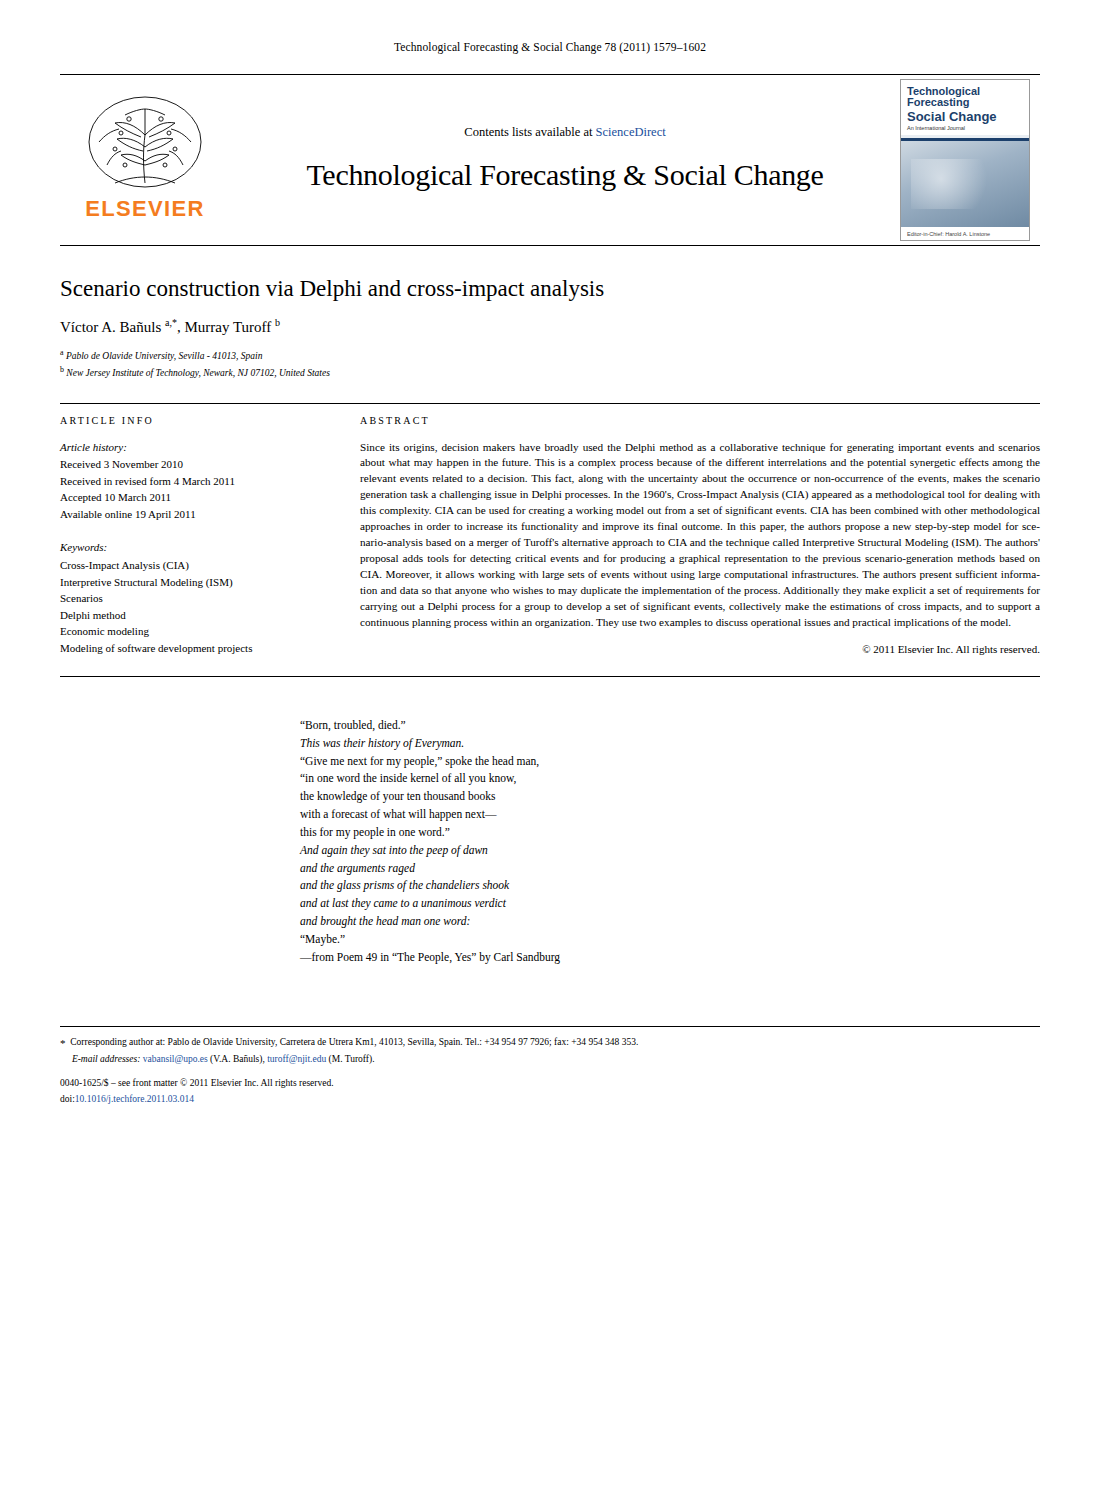Technological Forecasting & Social Change 78 (2011) 1579–1602
ELSEVIER
Contents lists available at ScienceDirect
Technological Forecasting & Social Change
Technological
Forecasting
Social Change
An International Journal
Editor-in-Chief: Harold A. Linstone
ScienceDirect
Scenario construction via Delphi and cross-impact analysis
Víctor A. Bañuls a,*, Murray Turoff b
a Pablo de Olavide University, Sevilla - 41013, Spain
b New Jersey Institute of Technology, Newark, NJ 07102, United States
Article info
Article history:
Received 3 November 2010
Received in revised form 4 March 2011
Accepted 10 March 2011
Available online 19 April 2011
Keywords:
Cross-Impact Analysis (CIA)
Interpretive Structural Modeling (ISM)
Scenarios
Delphi method
Economic modeling
Modeling of software development projects
Abstract
Since its origins, decision makers have broadly used the Delphi method as a collaborative technique for generating important events and scenarios about what may happen in the future. This is a complex process because of the different interrelations and the potential synergetic effects among the relevant events related to a decision. This fact, along with the uncertainty about the occurrence or non-occurrence of the events, makes the scenario generation task a challenging issue in Delphi processes. In the 1960's, Cross-Impact Analysis (CIA) appeared as a methodological tool for dealing with this complexity. CIA can be used for creating a working model out from a set of significant events. CIA has been combined with other methodological approaches in order to increase its functionality and improve its final outcome. In this paper, the authors propose a new step-by-step model for scenario-analysis based on a merger of Turoff's alternative approach to CIA and the technique called Interpretive Structural Modeling (ISM). The authors' proposal adds tools for detecting critical events and for producing a graphical representation to the previous scenario-generation methods based on CIA. Moreover, it allows working with large sets of events without using large computational infrastructures. The authors present sufficient information and data so that anyone who wishes to may duplicate the implementation of the process. Additionally they make explicit a set of requirements for carrying out a Delphi process for a group to develop a set of significant events, collectively make the estimations of cross impacts, and to support a continuous planning process within an organization. They use two examples to discuss operational issues and practical implications of the model.
© 2011 Elsevier Inc. All rights reserved.
“Born, troubled, died.”
This was their history of Everyman.
“Give me next for my people,” spoke the head man,
“in one word the inside kernel of all you know,
the knowledge of your ten thousand books
with a forecast of what will happen next—
this for my people in one word.”
And again they sat into the peep of dawn
and the arguments raged
and the glass prisms of the chandeliers shook
and at last they came to a unanimous verdict
and brought the head man one word:
“Maybe.”
—from Poem 49 in “The People, Yes” by Carl Sandburg
* Corresponding author at: Pablo de Olavide University, Carretera de Utrera Km1, 41013, Sevilla, Spain. Tel.: +34 954 97 7926; fax: +34 954 348 353.
E-mail addresses: vabansil@upo.es (V.A. Bañuls), turoff@njit.edu (M. Turoff).
0040-1625/$ – see front matter © 2011 Elsevier Inc. All rights reserved.
doi:10.1016/j.techfore.2011.03.014